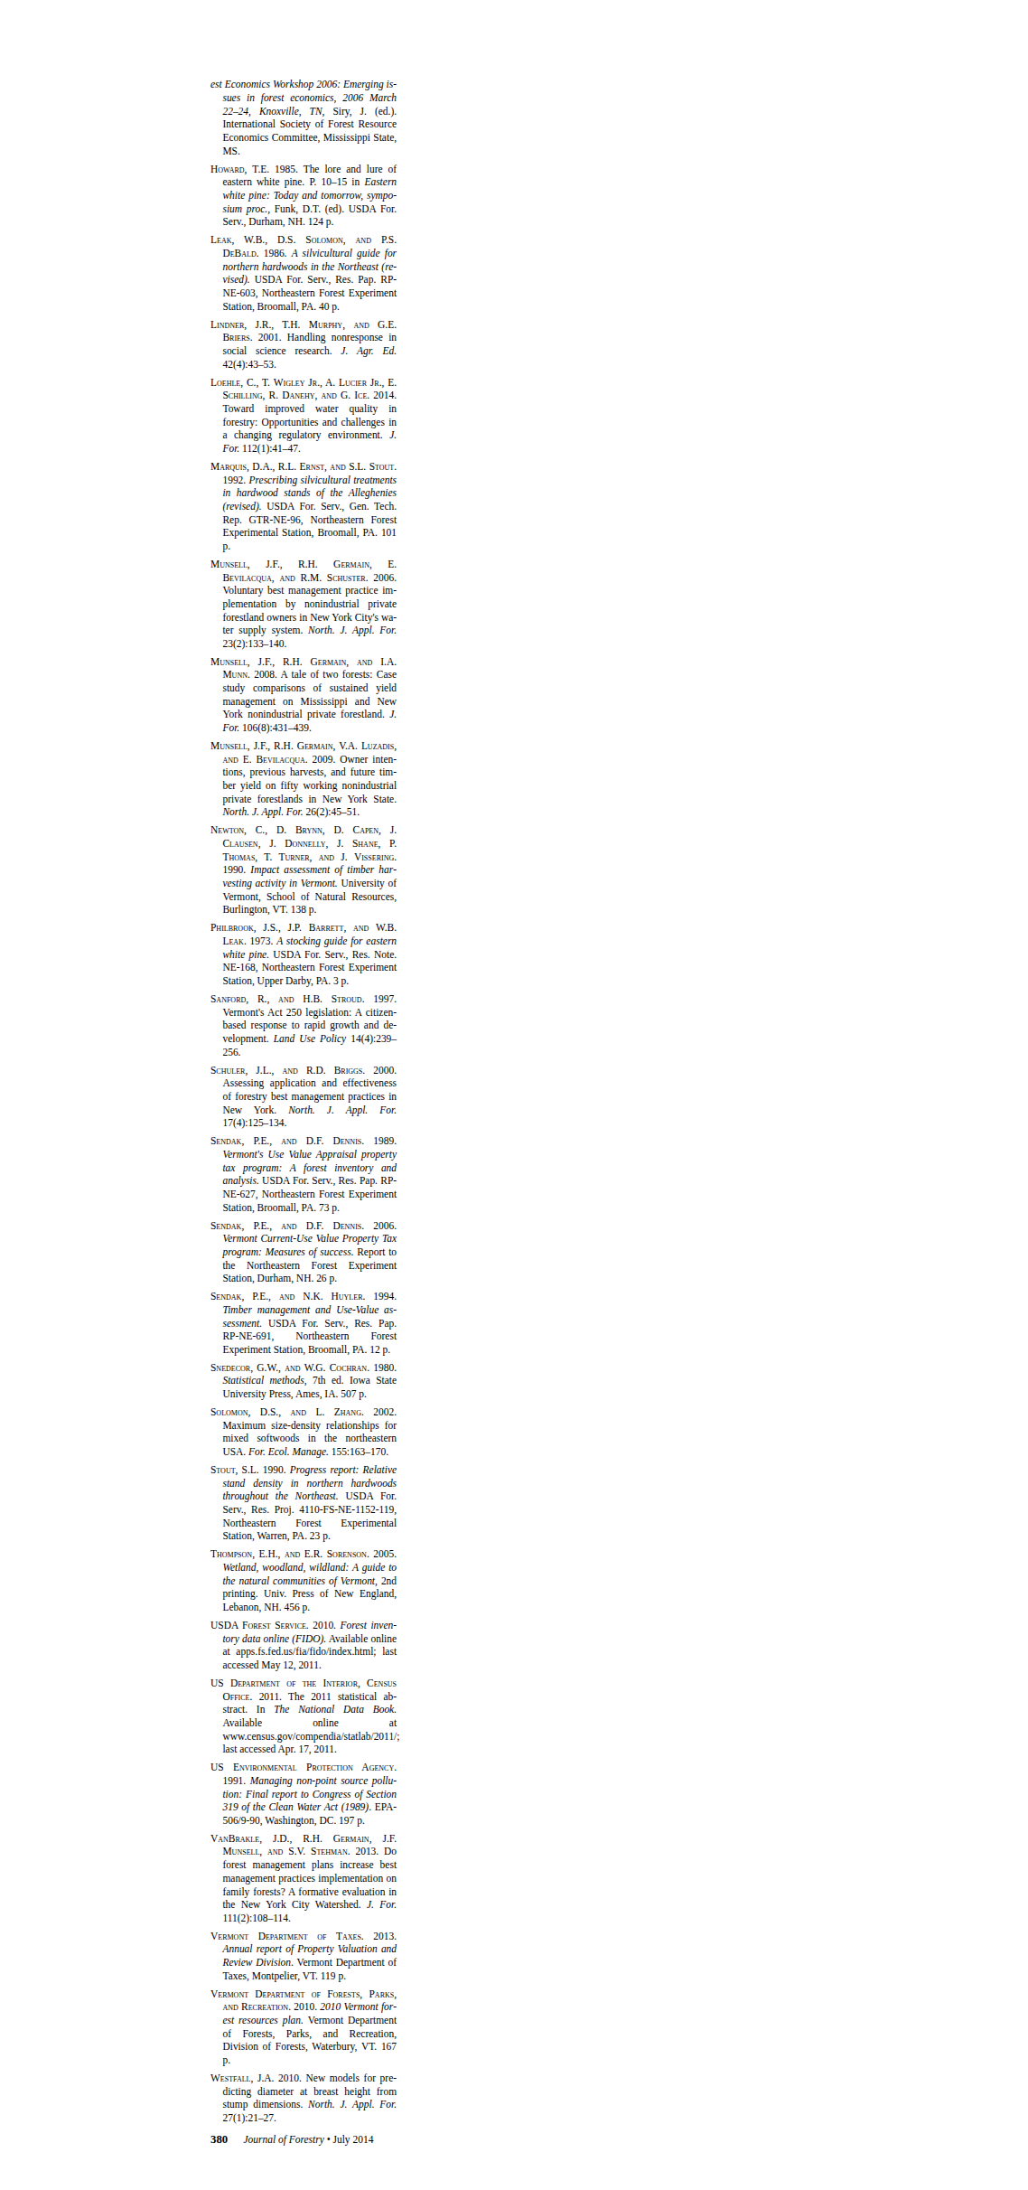est Economics Workshop 2006: Emerging issues in forest economics, 2006 March 22–24, Knoxville, TN, Siry, J. (ed.). International Society of Forest Resource Economics Committee, Mississippi State, MS.
Howard, T.E. 1985. The lore and lure of eastern white pine. P. 10–15 in Eastern white pine: Today and tomorrow, symposium proc., Funk, D.T. (ed). USDA For. Serv., Durham, NH. 124 p.
Leak, W.B., D.S. Solomon, and P.S. DeBald. 1986. A silvicultural guide for northern hardwoods in the Northeast (revised). USDA For. Serv., Res. Pap. RP-NE-603, Northeastern Forest Experiment Station, Broomall, PA. 40 p.
Lindner, J.R., T.H. Murphy, and G.E. Briers. 2001. Handling nonresponse in social science research. J. Agr. Ed. 42(4):43–53.
Loehle, C., T. Wigley Jr., A. Lucier Jr., E. Schilling, R. Danehy, and G. Ice. 2014. Toward improved water quality in forestry: Opportunities and challenges in a changing regulatory environment. J. For. 112(1):41–47.
Marquis, D.A., R.L. Ernst, and S.L. Stout. 1992. Prescribing silvicultural treatments in hardwood stands of the Alleghenies (revised). USDA For. Serv., Gen. Tech. Rep. GTR-NE-96, Northeastern Forest Experimental Station, Broomall, PA. 101 p.
Munsell, J.F., R.H. Germain, E. Bevilacqua, and R.M. Schuster. 2006. Voluntary best management practice implementation by nonindustrial private forestland owners in New York City's water supply system. North. J. Appl. For. 23(2):133–140.
Munsell, J.F., R.H. Germain, and I.A. Munn. 2008. A tale of two forests: Case study comparisons of sustained yield management on Mississippi and New York nonindustrial private forestland. J. For. 106(8):431–439.
Munsell, J.F., R.H. Germain, V.A. Luzadis, and E. Bevilacqua. 2009. Owner intentions, previous harvests, and future timber yield on fifty working nonindustrial private forestlands in New York State. North. J. Appl. For. 26(2):45–51.
Newton, C., D. Brynn, D. Capen, J. Clausen, J. Donnelly, J. Shane, P. Thomas, T. Turner, and J. Vissering. 1990. Impact assessment of timber harvesting activity in Vermont. University of Vermont, School of Natural Resources, Burlington, VT. 138 p.
Philbrook, J.S., J.P. Barrett, and W.B. Leak. 1973. A stocking guide for eastern white pine. USDA For. Serv., Res. Note. NE-168, Northeastern Forest Experiment Station, Upper Darby, PA. 3 p.
Sanford, R., and H.B. Stroud. 1997. Vermont's Act 250 legislation: A citizen-based response to rapid growth and development. Land Use Policy 14(4):239–256.
Schuler, J.L., and R.D. Briggs. 2000. Assessing application and effectiveness of forestry best management practices in New York. North. J. Appl. For. 17(4):125–134.
Sendak, P.E., and D.F. Dennis. 1989. Vermont's Use Value Appraisal property tax program: A forest inventory and analysis. USDA For. Serv., Res. Pap. RP-NE-627, Northeastern Forest Experiment Station, Broomall, PA. 73 p.
Sendak, P.E., and D.F. Dennis. 2006. Vermont Current-Use Value Property Tax program: Measures of success. Report to the Northeastern Forest Experiment Station, Durham, NH. 26 p.
Sendak, P.E., and N.K. Huyler. 1994. Timber management and Use-Value assessment. USDA For. Serv., Res. Pap. RP-NE-691, Northeastern Forest Experiment Station, Broomall, PA. 12 p.
Snedecor, G.W., and W.G. Cochran. 1980. Statistical methods, 7th ed. Iowa State University Press, Ames, IA. 507 p.
Solomon, D.S., and L. Zhang. 2002. Maximum size-density relationships for mixed softwoods in the northeastern USA. For. Ecol. Manage. 155:163–170.
Stout, S.L. 1990. Progress report: Relative stand density in northern hardwoods throughout the Northeast. USDA For. Serv., Res. Proj. 4110-FS-NE-1152-119, Northeastern Forest Experimental Station, Warren, PA. 23 p.
Thompson, E.H., and E.R. Sorenson. 2005. Wetland, woodland, wildland: A guide to the natural communities of Vermont, 2nd printing. Univ. Press of New England, Lebanon, NH. 456 p.
USDA Forest Service. 2010. Forest inventory data online (FIDO). Available online at apps.fs.fed.us/fia/fido/index.html; last accessed May 12, 2011.
US Department of the Interior, Census Office. 2011. The 2011 statistical abstract. In The National Data Book. Available online at www.census.gov/compendia/statlab/2011/; last accessed Apr. 17, 2011.
US Environmental Protection Agency. 1991. Managing non-point source pollution: Final report to Congress of Section 319 of the Clean Water Act (1989). EPA-506/9-90, Washington, DC. 197 p.
VanBrakle, J.D., R.H. Germain, J.F. Munsell, and S.V. Stehman. 2013. Do forest management plans increase best management practices implementation on family forests? A formative evaluation in the New York City Watershed. J. For. 111(2):108–114.
Vermont Department of Taxes. 2013. Annual report of Property Valuation and Review Division. Vermont Department of Taxes, Montpelier, VT. 119 p.
Vermont Department of Forests, Parks, and Recreation. 2010. 2010 Vermont forest resources plan. Vermont Department of Forests, Parks, and Recreation, Division of Forests, Waterbury, VT. 167 p.
Westfall, J.A. 2010. New models for predicting diameter at breast height from stump dimensions. North. J. Appl. For. 27(1):21–27.
380 Journal of Forestry • July 2014